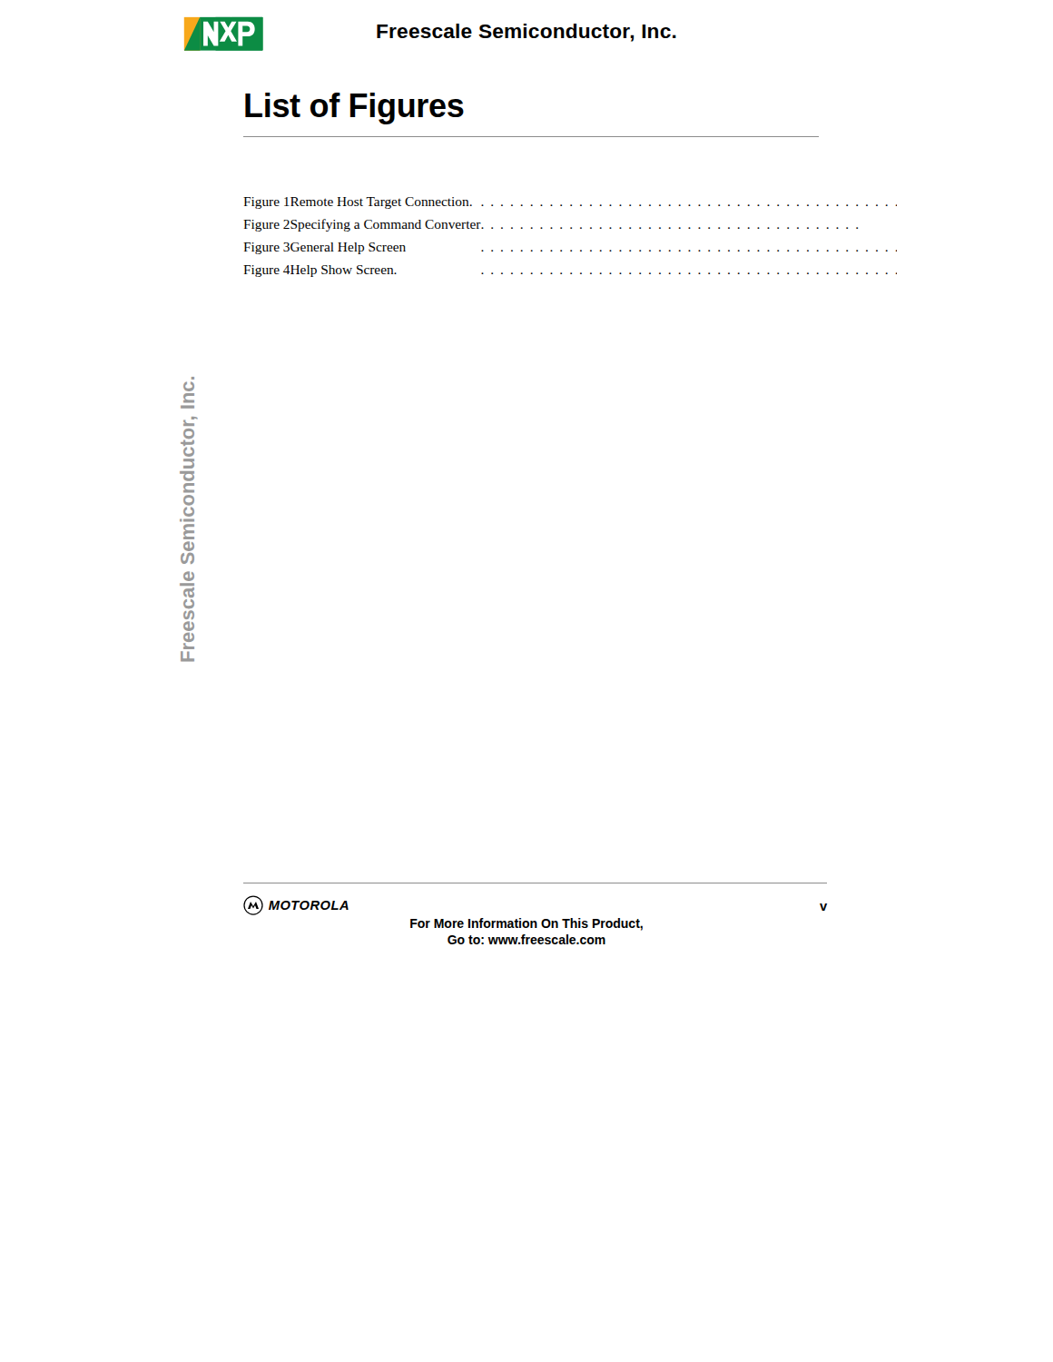Freescale Semiconductor, Inc.
Freescale Semiconductor, Inc.
List of Figures
| Figure 1 | Remote Host Target Connection. | . . . . . . . . . . . . . . . . . . . . . . . . . . . . . . . . . . . . . . . . . . . | 1 |
| Figure 2 | Specifying a Command Converter | . . . . . . . . . . . . . . . . . . . . . . . . . . . . . . . . . . . . . . . | 5 |
| Figure 3 | General Help Screen | . . . . . . . . . . . . . . . . . . . . . . . . . . . . . . . . . . . . . . . . . . . . . . . . | 9 |
| Figure 4 | Help Show Screen. | . . . . . . . . . . . . . . . . . . . . . . . . . . . . . . . . . . . . . . . . . . . . . . . . . | 9 |
MOTOROLA
v
For More Information On This Product,
Go to: www.freescale.com